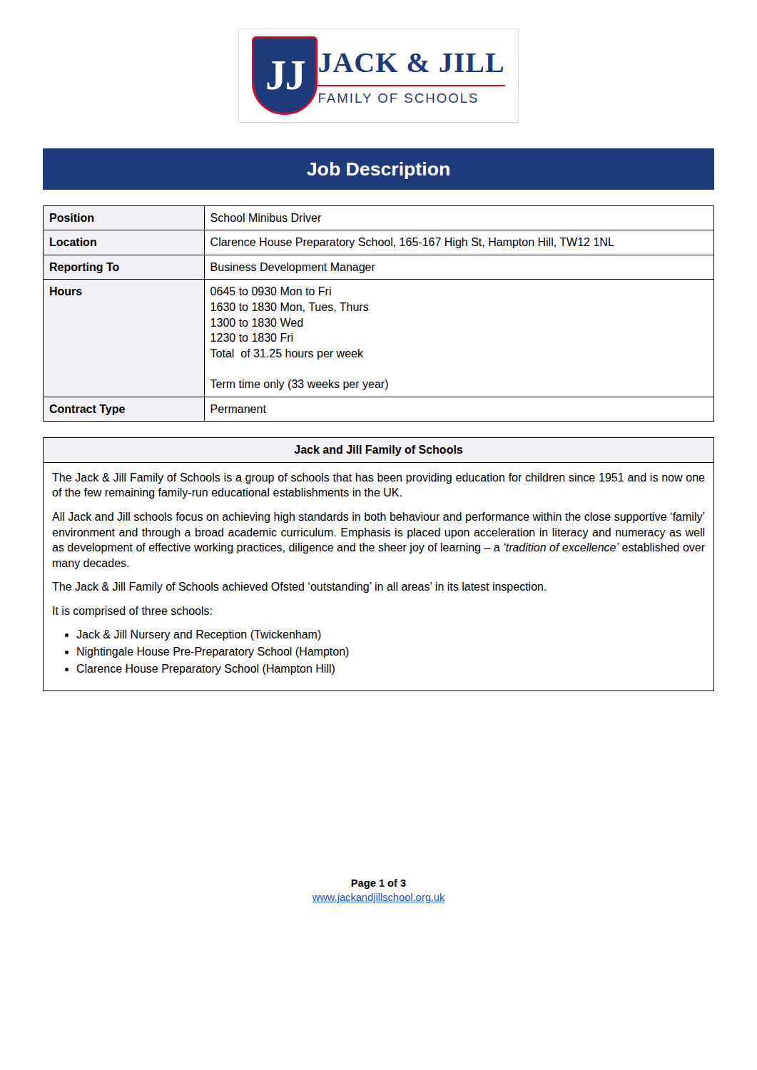| JJ | JACK & JILL FAMILY OF SCHOOLS |
Job Description
| Position | School Minibus Driver |
| Location | Clarence House Preparatory School, 165-167 High St, Hampton Hill, TW12 1NL |
| Reporting To | Business Development Manager |
| Hours | 0645 to 0930 Mon to Fri 1630 to 1830 Mon, Tues, Thurs 1300 to 1830 Wed 1230 to 1830 Fri Total of 31.25 hours per week Term time only (33 weeks per year) |
| Contract Type | Permanent |
| Jack and Jill Family of Schools |
| --- |
| The Jack & Jill Family of Schools is a group of schools that has been providing education for children since 1951 and is now one of the few remaining family-run educational establishments in the UK. All Jack and Jill schools focus on achieving high standards in both behaviour and performance within the close supportive ‘family’ environment and through a broad academic curriculum. Emphasis is placed upon acceleration in literacy and numeracy as well as development of effective working practices, diligence and the sheer joy of learning – a ‘tradition of excellence’ established over many decades. The Jack & Jill Family of Schools achieved Ofsted ‘outstanding’ in all areas’ in its latest inspection. It is comprised of three schools: Jack & Jill Nursery and Reception (Twickenham) Nightingale House Pre-Preparatory School (Hampton) Clarence House Preparatory School (Hampton Hill) |
Page 1 of 3
www.jackandjillschool.org.uk